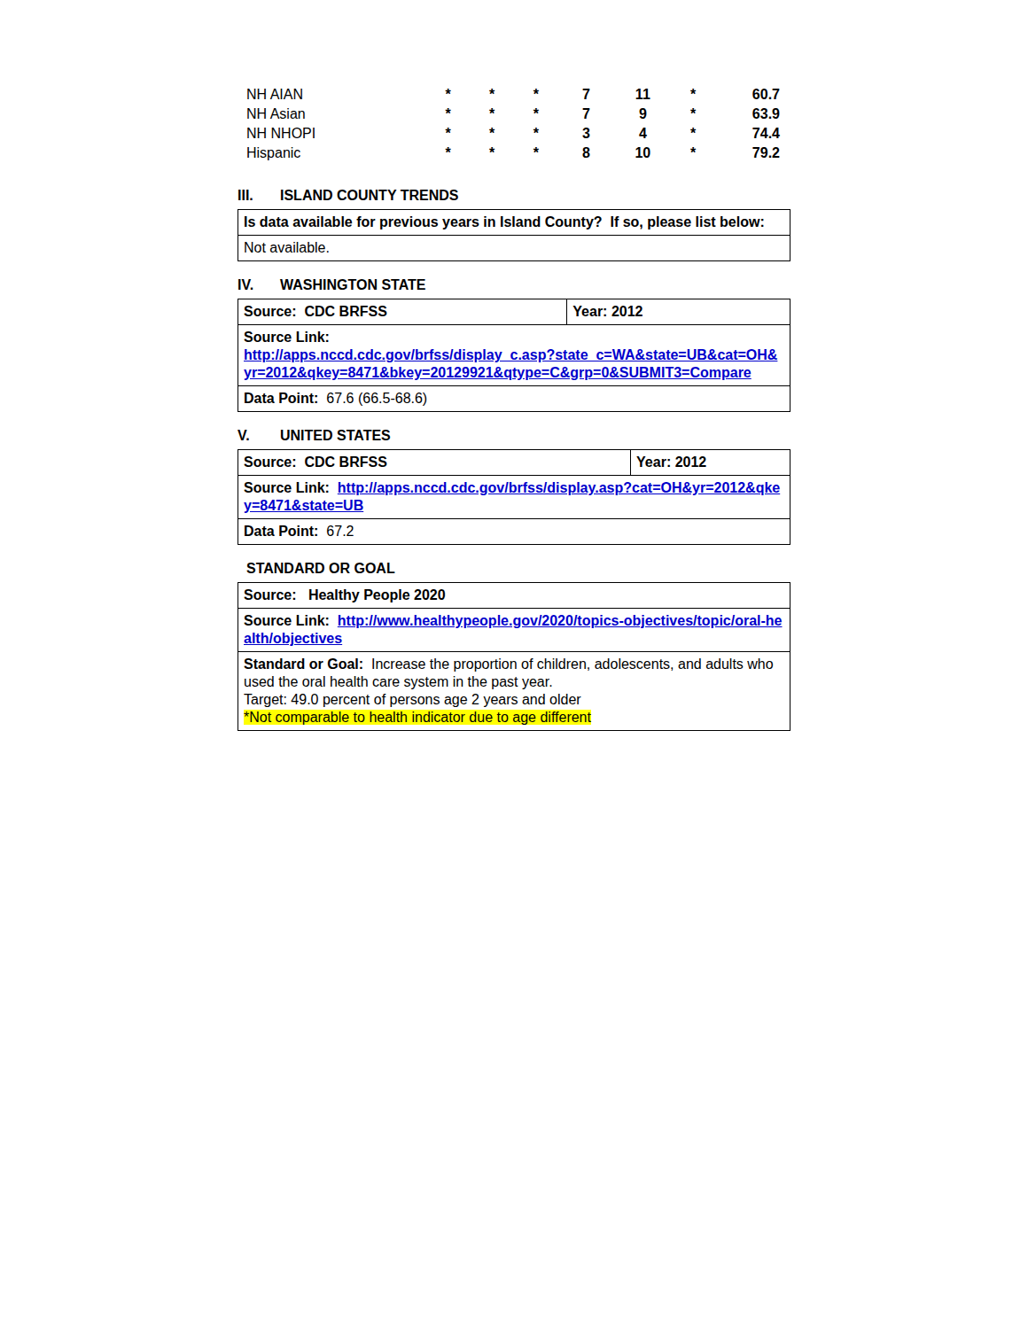| NH AIAN | * | * | * | 7 | 11 | * | 60.7 |
| NH Asian | * | * | * | 7 | 9 | * | 63.9 |
| NH NHOPI | * | * | * | 3 | 4 | * | 74.4 |
| Hispanic | * | * | * | 8 | 10 | * | 79.2 |
III. ISLAND COUNTY TRENDS
| Is data available for previous years in Island County? If so, please list below: |
| Not available. |
IV. WASHINGTON STATE
| Source: CDC BRFSS | Year: 2012 |
| Source Link: http://apps.nccd.cdc.gov/brfss/display_c.asp?state_c=WA&state=UB&cat=OH&yr=2012&qkey=8471&bkey=20129921&qtype=C&grp=0&SUBMIT3=Compare |
| Data Point: 67.6 (66.5-68.6) |
V. UNITED STATES
| Source: CDC BRFSS | Year: 2012 |
| Source Link: http://apps.nccd.cdc.gov/brfss/display.asp?cat=OH&yr=2012&qkey=8471&state=UB |
| Data Point: 67.2 |
STANDARD OR GOAL
| Source: Healthy People 2020 |
| Source Link: http://www.healthypeople.gov/2020/topics-objectives/topic/oral-health/objectives |
| Standard or Goal: Increase the proportion of children, adolescents, and adults who used the oral health care system in the past year. Target: 49.0 percent of persons age 2 years and older *Not comparable to health indicator due to age different |